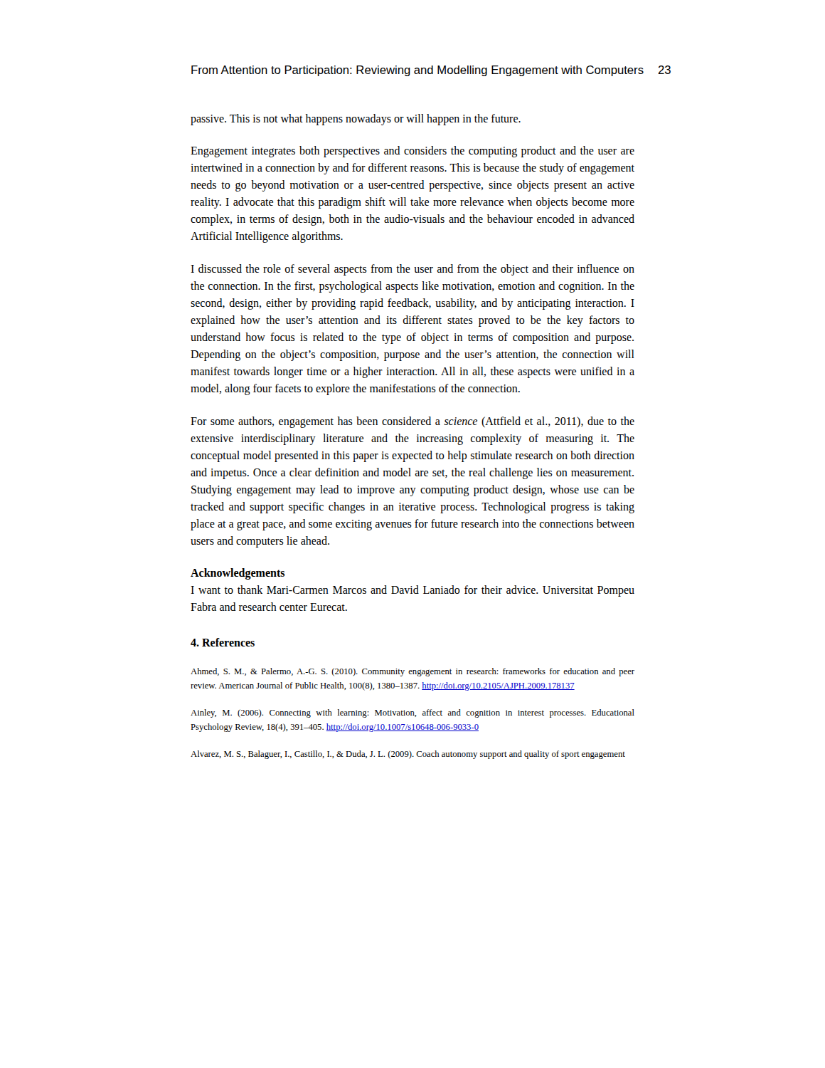From Attention to Participation: Reviewing and Modelling Engagement with Computers 23
passive. This is not what happens nowadays or will happen in the future.
Engagement integrates both perspectives and considers the computing product and the user are intertwined in a connection by and for different reasons. This is because the study of engagement needs to go beyond motivation or a user-centred perspective, since objects present an active reality. I advocate that this paradigm shift will take more relevance when objects become more complex, in terms of design, both in the audio-visuals and the behaviour encoded in advanced Artificial Intelligence algorithms.
I discussed the role of several aspects from the user and from the object and their influence on the connection. In the first, psychological aspects like motivation, emotion and cognition. In the second, design, either by providing rapid feedback, usability, and by anticipating interaction. I explained how the user’s attention and its different states proved to be the key factors to understand how focus is related to the type of object in terms of composition and purpose. Depending on the object’s composition, purpose and the user’s attention, the connection will manifest towards longer time or a higher interaction. All in all, these aspects were unified in a model, along four facets to explore the manifestations of the connection.
For some authors, engagement has been considered a science (Attfield et al., 2011), due to the extensive interdisciplinary literature and the increasing complexity of measuring it. The conceptual model presented in this paper is expected to help stimulate research on both direction and impetus. Once a clear definition and model are set, the real challenge lies on measurement. Studying engagement may lead to improve any computing product design, whose use can be tracked and support specific changes in an iterative process. Technological progress is taking place at a great pace, and some exciting avenues for future research into the connections between users and computers lie ahead.
Acknowledgements
I want to thank Mari-Carmen Marcos and David Laniado for their advice. Universitat Pompeu Fabra and research center Eurecat.
4. References
Ahmed, S. M., & Palermo, A.-G. S. (2010). Community engagement in research: frameworks for education and peer review. American Journal of Public Health, 100(8), 1380–1387. http://doi.org/10.2105/AJPH.2009.178137
Ainley, M. (2006). Connecting with learning: Motivation, affect and cognition in interest processes. Educational Psychology Review, 18(4), 391–405. http://doi.org/10.1007/s10648-006-9033-0
Alvarez, M. S., Balaguer, I., Castillo, I., & Duda, J. L. (2009). Coach autonomy support and quality of sport engagement